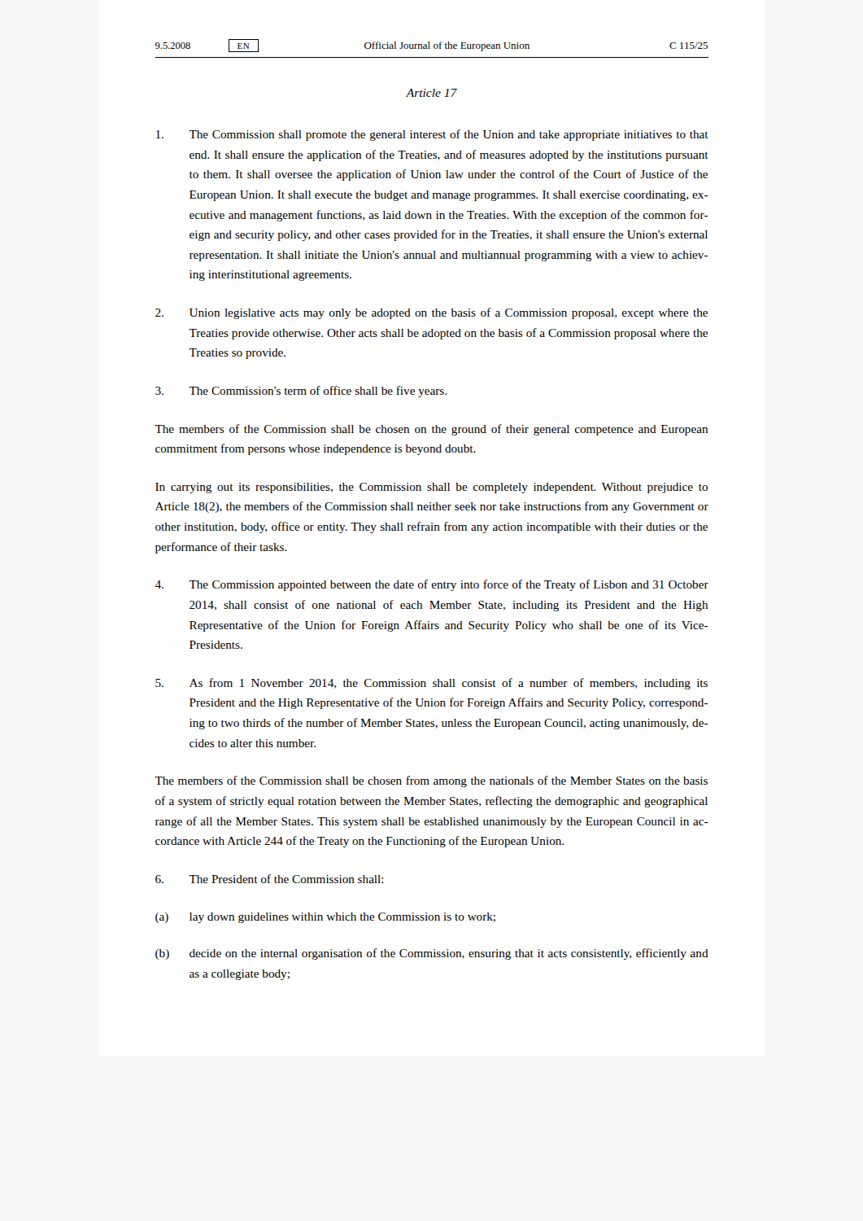9.5.2008
EN
Official Journal of the European Union
C 115/25
Article 17
1. The Commission shall promote the general interest of the Union and take appropriate initiatives to that end. It shall ensure the application of the Treaties, and of measures adopted by the institutions pursuant to them. It shall oversee the application of Union law under the control of the Court of Justice of the European Union. It shall execute the budget and manage programmes. It shall exercise coordinating, executive and management functions, as laid down in the Treaties. With the exception of the common foreign and security policy, and other cases provided for in the Treaties, it shall ensure the Union's external representation. It shall initiate the Union's annual and multiannual programming with a view to achieving interinstitutional agreements.
2. Union legislative acts may only be adopted on the basis of a Commission proposal, except where the Treaties provide otherwise. Other acts shall be adopted on the basis of a Commission proposal where the Treaties so provide.
3. The Commission's term of office shall be five years.
The members of the Commission shall be chosen on the ground of their general competence and European commitment from persons whose independence is beyond doubt.
In carrying out its responsibilities, the Commission shall be completely independent. Without prejudice to Article 18(2), the members of the Commission shall neither seek nor take instructions from any Government or other institution, body, office or entity. They shall refrain from any action incompatible with their duties or the performance of their tasks.
4. The Commission appointed between the date of entry into force of the Treaty of Lisbon and 31 October 2014, shall consist of one national of each Member State, including its President and the High Representative of the Union for Foreign Affairs and Security Policy who shall be one of its Vice-Presidents.
5. As from 1 November 2014, the Commission shall consist of a number of members, including its President and the High Representative of the Union for Foreign Affairs and Security Policy, corresponding to two thirds of the number of Member States, unless the European Council, acting unanimously, decides to alter this number.
The members of the Commission shall be chosen from among the nationals of the Member States on the basis of a system of strictly equal rotation between the Member States, reflecting the demographic and geographical range of all the Member States. This system shall be established unanimously by the European Council in accordance with Article 244 of the Treaty on the Functioning of the European Union.
6. The President of the Commission shall:
(a) lay down guidelines within which the Commission is to work;
(b) decide on the internal organisation of the Commission, ensuring that it acts consistently, efficiently and as a collegiate body;